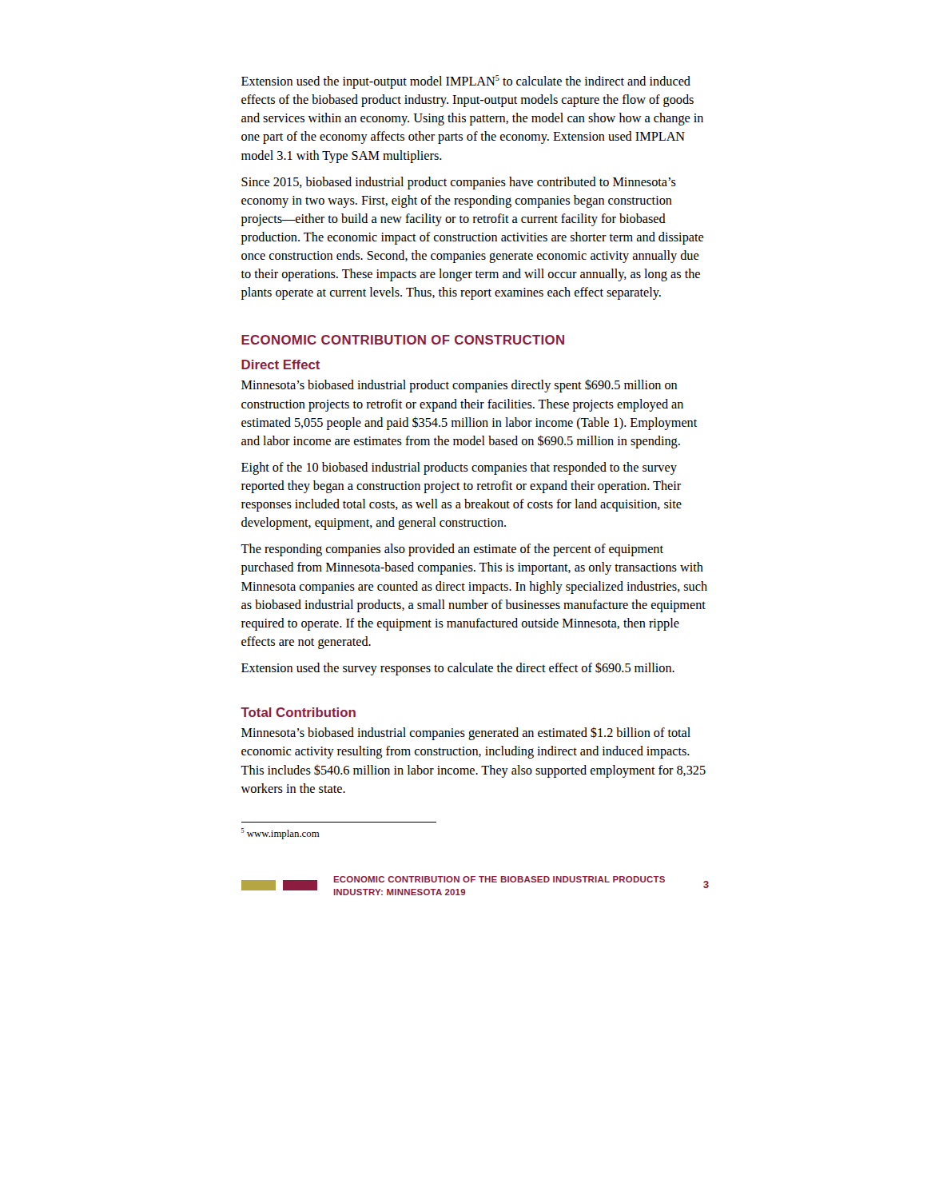Extension used the input-output model IMPLAN5 to calculate the indirect and induced effects of the biobased product industry. Input-output models capture the flow of goods and services within an economy. Using this pattern, the model can show how a change in one part of the economy affects other parts of the economy. Extension used IMPLAN model 3.1 with Type SAM multipliers.
Since 2015, biobased industrial product companies have contributed to Minnesota’s economy in two ways. First, eight of the responding companies began construction projects—either to build a new facility or to retrofit a current facility for biobased production. The economic impact of construction activities are shorter term and dissipate once construction ends. Second, the companies generate economic activity annually due to their operations. These impacts are longer term and will occur annually, as long as the plants operate at current levels. Thus, this report examines each effect separately.
Economic Contribution of Construction
Direct Effect
Minnesota’s biobased industrial product companies directly spent $690.5 million on construction projects to retrofit or expand their facilities. These projects employed an estimated 5,055 people and paid $354.5 million in labor income (Table 1). Employment and labor income are estimates from the model based on $690.5 million in spending.
Eight of the 10 biobased industrial products companies that responded to the survey reported they began a construction project to retrofit or expand their operation. Their responses included total costs, as well as a breakout of costs for land acquisition, site development, equipment, and general construction.
The responding companies also provided an estimate of the percent of equipment purchased from Minnesota-based companies. This is important, as only transactions with Minnesota companies are counted as direct impacts. In highly specialized industries, such as biobased industrial products, a small number of businesses manufacture the equipment required to operate. If the equipment is manufactured outside Minnesota, then ripple effects are not generated.
Extension used the survey responses to calculate the direct effect of $690.5 million.
Total Contribution
Minnesota’s biobased industrial companies generated an estimated $1.2 billion of total economic activity resulting from construction, including indirect and induced impacts. This includes $540.6 million in labor income. They also supported employment for 8,325 workers in the state.
5 www.implan.com
ECONOMIC CONTRIBUTION OF THE BIOBASED INDUSTRIAL PRODUCTS INDUSTRY: MINNESOTA 2019 3